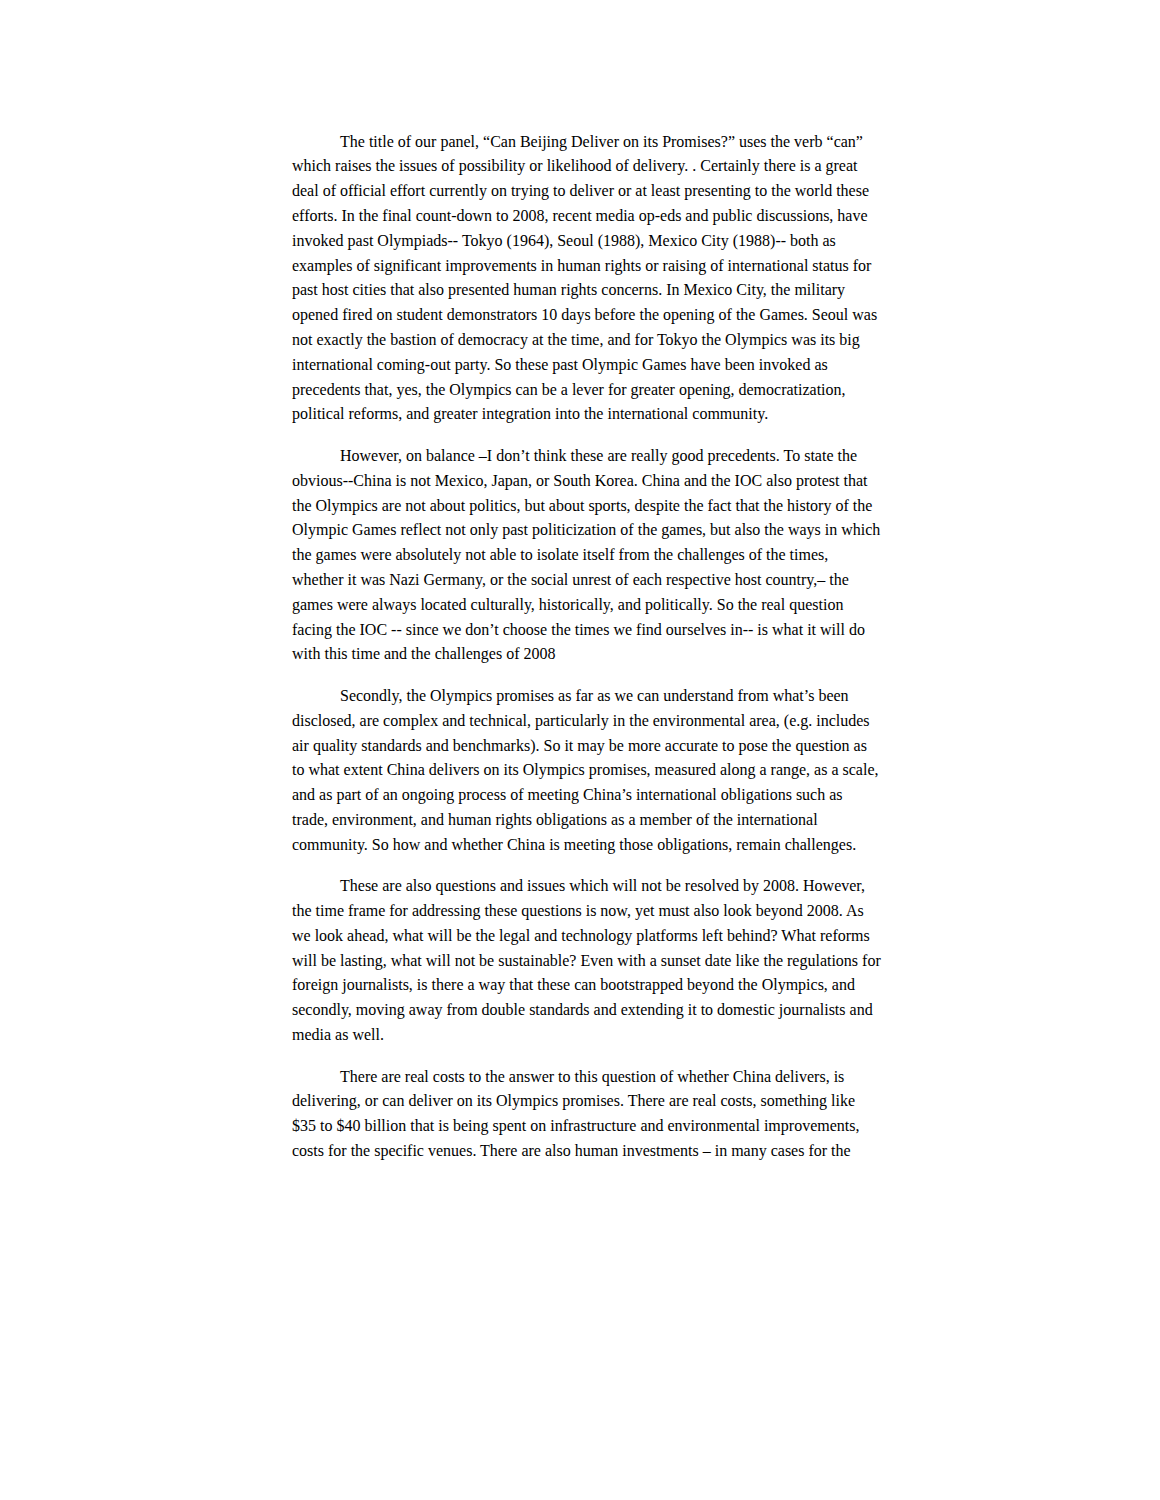The title of our panel, “Can Beijing Deliver on its Promises?” uses the verb “can” which raises the issues of possibility or likelihood of delivery. . Certainly there is a great deal of official effort currently on trying to deliver or at least presenting to the world these efforts. In the final count-down to 2008, recent media op-eds and public discussions, have invoked past Olympiads-- Tokyo (1964), Seoul (1988), Mexico City (1988)-- both as examples of significant improvements in human rights or raising of international status for past host cities that also presented human rights concerns. In Mexico City, the military opened fired on student demonstrators 10 days before the opening of the Games. Seoul was not exactly the bastion of democracy at the time, and for Tokyo the Olympics was its big international coming-out party. So these past Olympic Games have been invoked as precedents that, yes, the Olympics can be a lever for greater opening, democratization, political reforms, and greater integration into the international community.
However, on balance –I don’t think these are really good precedents. To state the obvious--China is not Mexico, Japan, or South Korea. China and the IOC also protest that the Olympics are not about politics, but about sports, despite the fact that the history of the Olympic Games reflect not only past politicization of the games, but also the ways in which the games were absolutely not able to isolate itself from the challenges of the times, whether it was Nazi Germany, or the social unrest of each respective host country,– the games were always located culturally, historically, and politically. So the real question facing the IOC -- since we don’t choose the times we find ourselves in-- is what it will do with this time and the challenges of 2008
Secondly, the Olympics promises as far as we can understand from what’s been disclosed, are complex and technical, particularly in the environmental area, (e.g. includes air quality standards and benchmarks). So it may be more accurate to pose the question as to what extent China delivers on its Olympics promises, measured along a range, as a scale, and as part of an ongoing process of meeting China’s international obligations such as trade, environment, and human rights obligations as a member of the international community. So how and whether China is meeting those obligations, remain challenges.
These are also questions and issues which will not be resolved by 2008. However, the time frame for addressing these questions is now, yet must also look beyond 2008. As we look ahead, what will be the legal and technology platforms left behind? What reforms will be lasting, what will not be sustainable? Even with a sunset date like the regulations for foreign journalists, is there a way that these can bootstrapped beyond the Olympics, and secondly, moving away from double standards and extending it to domestic journalists and media as well.
There are real costs to the answer to this question of whether China delivers, is delivering, or can deliver on its Olympics promises. There are real costs, something like $35 to $40 billion that is being spent on infrastructure and environmental improvements, costs for the specific venues. There are also human investments – in many cases for the